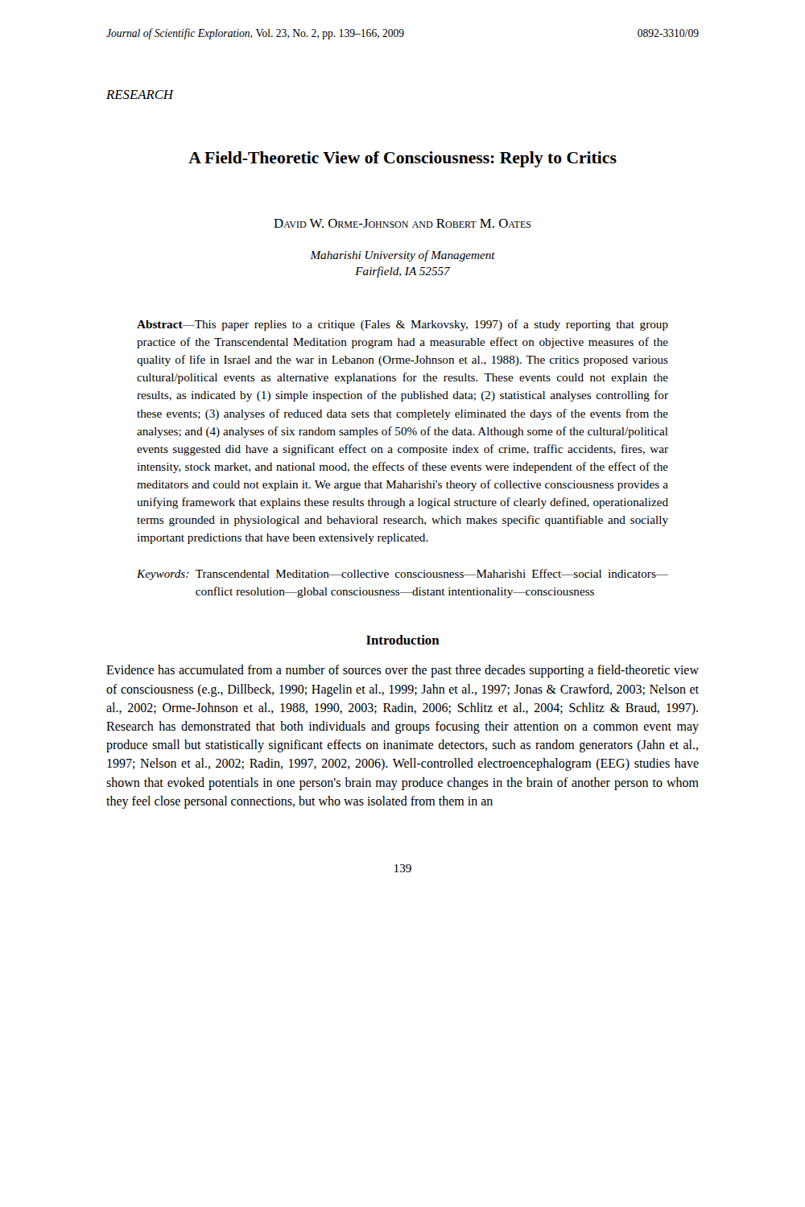Journal of Scientific Exploration, Vol. 23, No. 2, pp. 139–166, 2009 0892-3310/09
RESEARCH
A Field-Theoretic View of Consciousness: Reply to Critics
David W. Orme-Johnson and Robert M. Oates
Maharishi University of Management
Fairfield, IA 52557
Abstract—This paper replies to a critique (Fales & Markovsky, 1997) of a study reporting that group practice of the Transcendental Meditation program had a measurable effect on objective measures of the quality of life in Israel and the war in Lebanon (Orme-Johnson et al., 1988). The critics proposed various cultural/political events as alternative explanations for the results. These events could not explain the results, as indicated by (1) simple inspection of the published data; (2) statistical analyses controlling for these events; (3) analyses of reduced data sets that completely eliminated the days of the events from the analyses; and (4) analyses of six random samples of 50% of the data. Although some of the cultural/political events suggested did have a significant effect on a composite index of crime, traffic accidents, fires, war intensity, stock market, and national mood, the effects of these events were independent of the effect of the meditators and could not explain it. We argue that Maharishi's theory of collective consciousness provides a unifying framework that explains these results through a logical structure of clearly defined, operationalized terms grounded in physiological and behavioral research, which makes specific quantifiable and socially important predictions that have been extensively replicated.
Keywords: Transcendental Meditation—collective consciousness—Maharishi Effect—social indicators—conflict resolution—global consciousness—distant intentionality—consciousness
Introduction
Evidence has accumulated from a number of sources over the past three decades supporting a field-theoretic view of consciousness (e.g., Dillbeck, 1990; Hagelin et al., 1999; Jahn et al., 1997; Jonas & Crawford, 2003; Nelson et al., 2002; Orme-Johnson et al., 1988, 1990, 2003; Radin, 2006; Schlitz et al., 2004; Schlitz & Braud, 1997). Research has demonstrated that both individuals and groups focusing their attention on a common event may produce small but statistically significant effects on inanimate detectors, such as random generators (Jahn et al., 1997; Nelson et al., 2002; Radin, 1997, 2002, 2006). Well-controlled electroencephalogram (EEG) studies have shown that evoked potentials in one person's brain may produce changes in the brain of another person to whom they feel close personal connections, but who was isolated from them in an
139